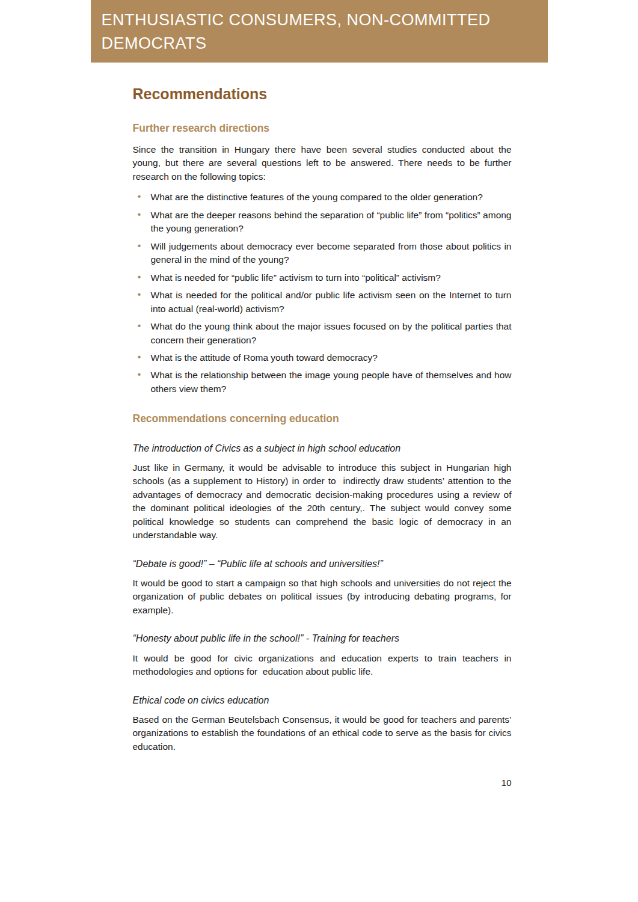Enthusiastic Consumers, Non-Committed Democrats
Recommendations
Further research directions
Since the transition in Hungary there have been several studies conducted about the young, but there are several questions left to be answered. There needs to be further research on the following topics:
What are the distinctive features of the young compared to the older generation?
What are the deeper reasons behind the separation of “public life” from “politics” among the young generation?
Will judgements about democracy ever become separated from those about politics in general in the mind of the young?
What is needed for “public life” activism to turn into “political” activism?
What is needed for the political and/or public life activism seen on the Internet to turn into actual (real-world) activism?
What do the young think about the major issues focused on by the political parties that concern their generation?
What is the attitude of Roma youth toward democracy?
What is the relationship between the image young people have of themselves and how others view them?
Recommendations concerning education
The introduction of Civics as a subject in high school education
Just like in Germany, it would be advisable to introduce this subject in Hungarian high schools (as a supplement to History) in order to indirectly draw students’ attention to the advantages of democracy and democratic decision-making procedures using a review of the dominant political ideologies of the 20th century,. The subject would convey some political knowledge so students can comprehend the basic logic of democracy in an understandable way.
“Debate is good!” – “Public life at schools and universities!”
It would be good to start a campaign so that high schools and universities do not reject the organization of public debates on political issues (by introducing debating programs, for example).
“Honesty about public life in the school!” - Training for teachers
It would be good for civic organizations and education experts to train teachers in methodologies and options for education about public life.
Ethical code on civics education
Based on the German Beutelsbach Consensus, it would be good for teachers and parents’ organizations to establish the foundations of an ethical code to serve as the basis for civics education.
10